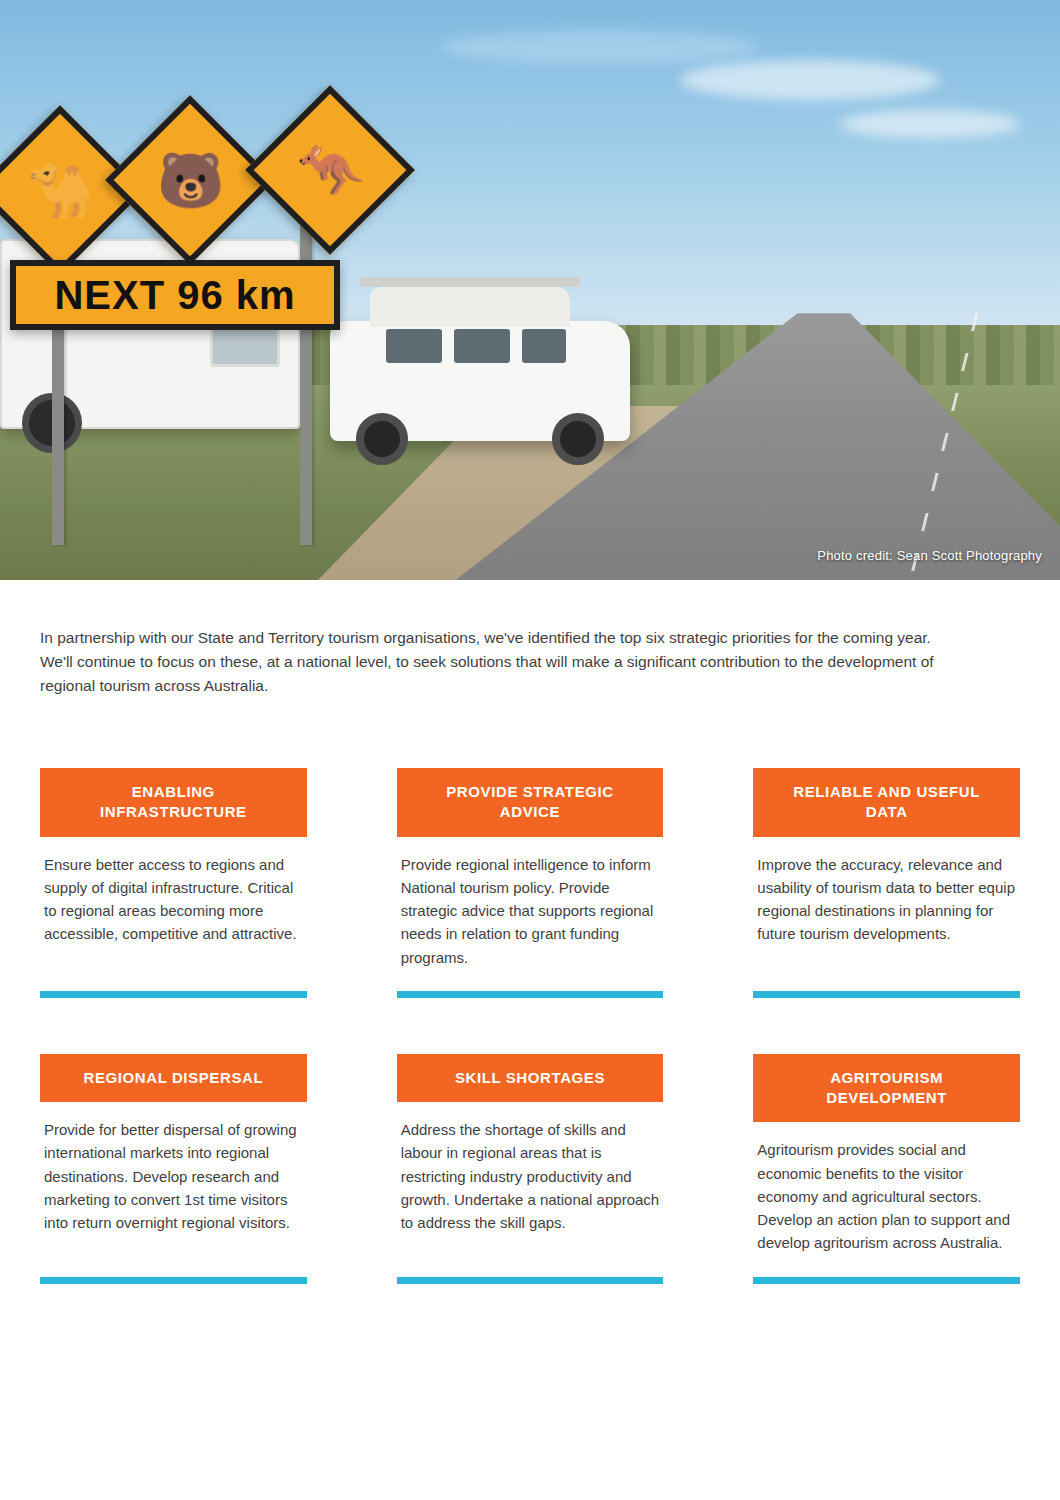🐪
🐻
🦘
NEXT 96 km
Photo credit: Sean Scott Photography
In partnership with our State and Territory tourism organisations, we've identified the top six strategic priorities for the coming year. We'll continue to focus on these, at a national level, to seek solutions that will make a significant contribution to the development of regional tourism across Australia.
Enabling
Infrastructure
Ensure better access to regions and supply of digital infrastructure. Critical to regional areas becoming more accessible, competitive and attractive.
Provide Strategic
Advice
Provide regional intelligence to inform National tourism policy. Provide strategic advice that supports regional needs in relation to grant funding programs.
Reliable and Useful
Data
Improve the accuracy, relevance and usability of tourism data to better equip regional destinations in planning for future tourism developments.
Regional Dispersal
Provide for better dispersal of growing international markets into regional destinations. Develop research and marketing to convert 1st time visitors into return overnight regional visitors.
Skill Shortages
Address the shortage of skills and labour in regional areas that is restricting industry productivity and growth. Undertake a national approach to address the skill gaps.
Agritourism
Development
Agritourism provides social and economic benefits to the visitor economy and agricultural sectors. Develop an action plan to support and develop agritourism across Australia.